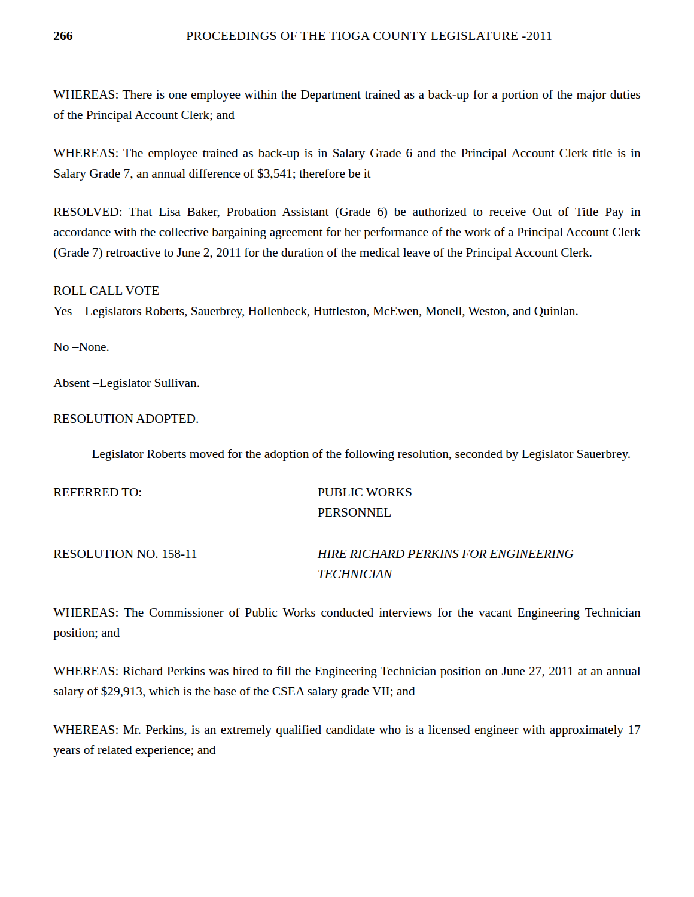266
PROCEEDINGS OF THE TIOGA COUNTY LEGISLATURE -2011
WHEREAS: There is one employee within the Department trained as a back-up for a portion of the major duties of the Principal Account Clerk; and
WHEREAS: The employee trained as back-up is in Salary Grade 6 and the Principal Account Clerk title is in Salary Grade 7, an annual difference of $3,541; therefore be it
RESOLVED: That Lisa Baker, Probation Assistant (Grade 6) be authorized to receive Out of Title Pay in accordance with the collective bargaining agreement for her performance of the work of a Principal Account Clerk (Grade 7) retroactive to June 2, 2011 for the duration of the medical leave of the Principal Account Clerk.
ROLL CALL VOTE
Yes – Legislators Roberts, Sauerbrey, Hollenbeck, Huttleston, McEwen, Monell, Weston, and Quinlan.
No –None.
Absent –Legislator Sullivan.
RESOLUTION ADOPTED.
Legislator Roberts moved for the adoption of the following resolution, seconded by Legislator Sauerbrey.
| REFERRED TO: | PUBLIC WORKS PERSONNEL |
| RESOLUTION NO. 158-11 | HIRE RICHARD PERKINS FOR ENGINEERING TECHNICIAN |
WHEREAS: The Commissioner of Public Works conducted interviews for the vacant Engineering Technician position; and
WHEREAS: Richard Perkins was hired to fill the Engineering Technician position on June 27, 2011 at an annual salary of $29,913, which is the base of the CSEA salary grade VII; and
WHEREAS: Mr. Perkins, is an extremely qualified candidate who is a licensed engineer with approximately 17 years of related experience; and